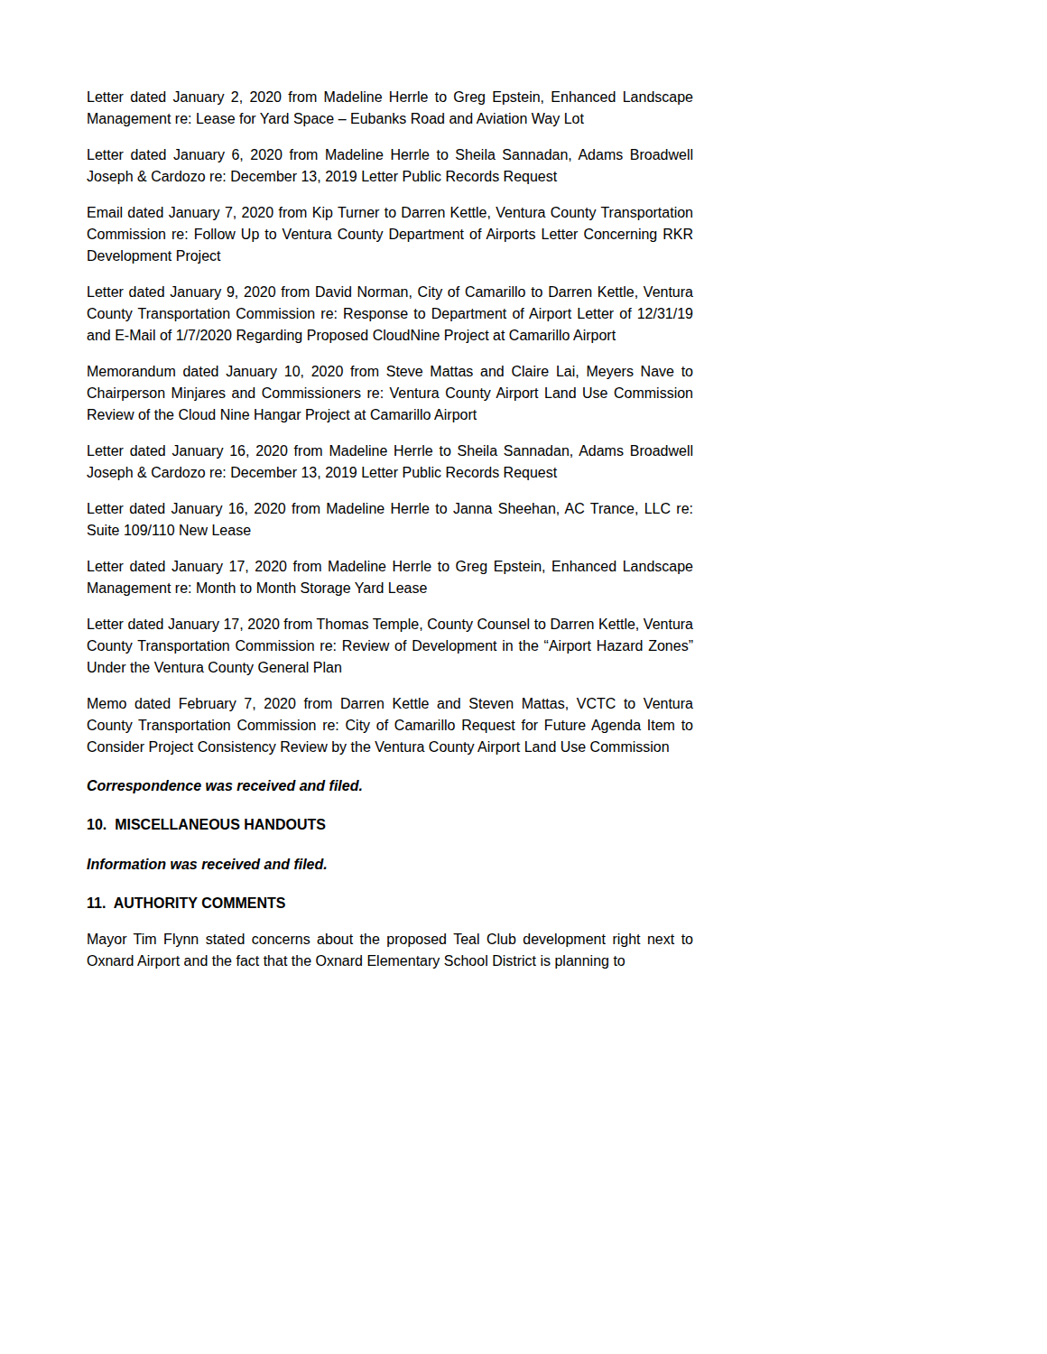Letter dated January 2, 2020 from Madeline Herrle to Greg Epstein, Enhanced Landscape Management re: Lease for Yard Space – Eubanks Road and Aviation Way Lot
Letter dated January 6, 2020 from Madeline Herrle to Sheila Sannadan, Adams Broadwell Joseph & Cardozo re: December 13, 2019 Letter Public Records Request
Email dated January 7, 2020 from Kip Turner to Darren Kettle, Ventura County Transportation Commission re: Follow Up to Ventura County Department of Airports Letter Concerning RKR Development Project
Letter dated January 9, 2020 from David Norman, City of Camarillo to Darren Kettle, Ventura County Transportation Commission re: Response to Department of Airport Letter of 12/31/19 and E-Mail of 1/7/2020 Regarding Proposed CloudNine Project at Camarillo Airport
Memorandum dated January 10, 2020 from Steve Mattas and Claire Lai, Meyers Nave to Chairperson Minjares and Commissioners re: Ventura County Airport Land Use Commission Review of the Cloud Nine Hangar Project at Camarillo Airport
Letter dated January 16, 2020 from Madeline Herrle to Sheila Sannadan, Adams Broadwell Joseph & Cardozo re: December 13, 2019 Letter Public Records Request
Letter dated January 16, 2020 from Madeline Herrle to Janna Sheehan, AC Trance, LLC re: Suite 109/110 New Lease
Letter dated January 17, 2020 from Madeline Herrle to Greg Epstein, Enhanced Landscape Management re: Month to Month Storage Yard Lease
Letter dated January 17, 2020 from Thomas Temple, County Counsel to Darren Kettle, Ventura County Transportation Commission re: Review of Development in the “Airport Hazard Zones” Under the Ventura County General Plan
Memo dated February 7, 2020 from Darren Kettle and Steven Mattas, VCTC to Ventura County Transportation Commission re: City of Camarillo Request for Future Agenda Item to Consider Project Consistency Review by the Ventura County Airport Land Use Commission
Correspondence was received and filed.
10. MISCELLANEOUS HANDOUTS
Information was received and filed.
11. AUTHORITY COMMENTS
Mayor Tim Flynn stated concerns about the proposed Teal Club development right next to Oxnard Airport and the fact that the Oxnard Elementary School District is planning to